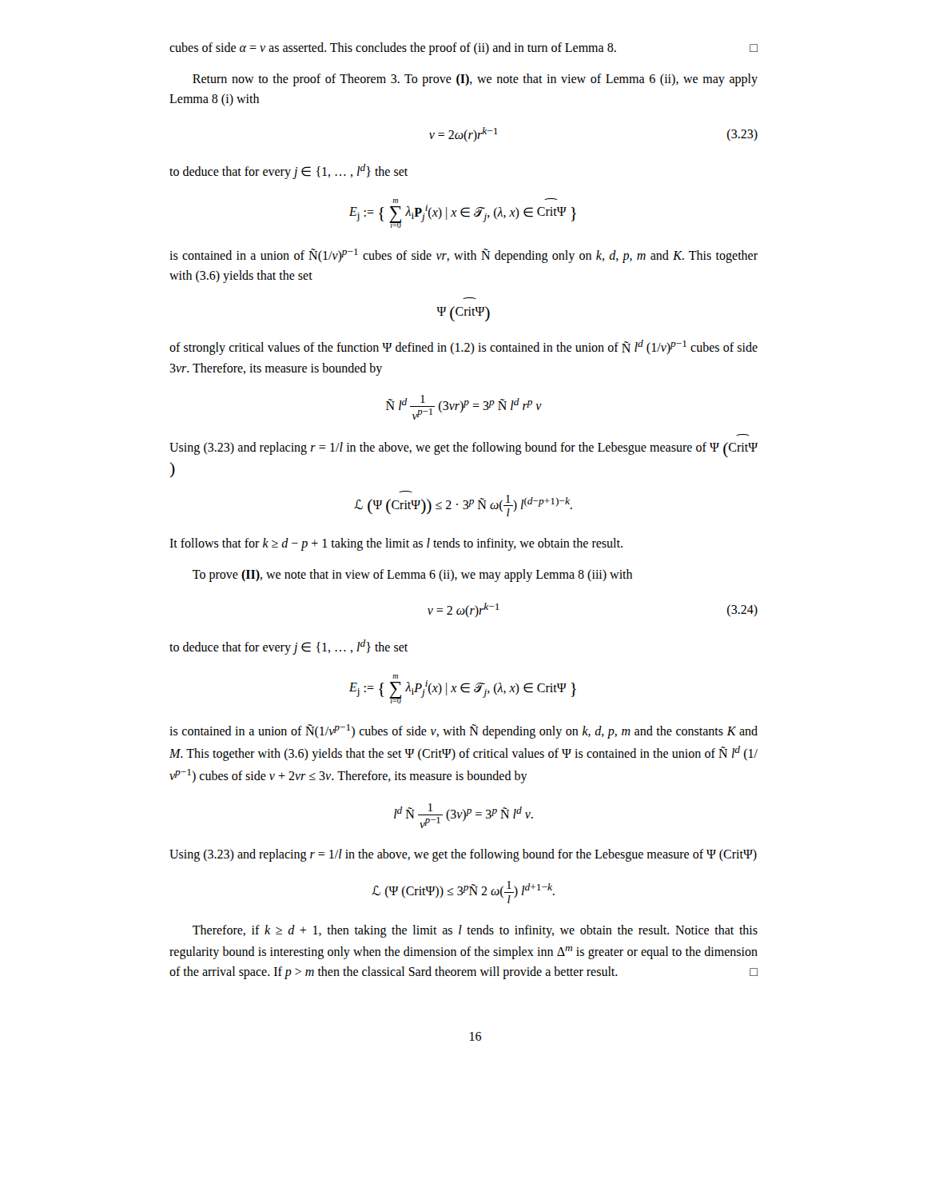cubes of side α = ν as asserted. This concludes the proof of (ii) and in turn of Lemma 8. □
Return now to the proof of Theorem 3. To prove (I), we note that in view of Lemma 6 (ii), we may apply Lemma 8 (i) with
ν = 2ω(r)rk−1 (3.23)
to deduce that for every j ∈ {1, … , ld} the set
Ej := { m∑i=0 λiPji(x) | x ∈ 𝒯j, (λ, x) ∈ Crit Ψ }
is contained in a union of Ñ(1/ν)p−1 cubes of side νr, with Ñ depending only on k, d, p, m and K. This together with (3.6) yields that the set
Ψ (Crit Ψ)
of strongly critical values of the function Ψ defined in (1.2) is contained in the union of Ñ ld (1/ν)p−1 cubes of side 3νr. Therefore, its measure is bounded by
Ñ ld 1 νp−1 (3νr)p = 3p Ñ ld rp ν
Using (3.23) and replacing r = 1/l in the above, we get the following bound for the Lebesgue measure of Ψ (Crit Ψ)
ℒ (Ψ (Crit Ψ)) ≤ 2 · 3p Ñ ω(1 l) l(d−p+1)−k.
It follows that for k ≥ d − p + 1 taking the limit as l tends to infinity, we obtain the result.
To prove (II), we note that in view of Lemma 6 (ii), we may apply Lemma 8 (iii) with
ν = 2 ω(r)rk−1 (3.24)
to deduce that for every j ∈ {1, … , ld} the set
Ej := { m∑i=0 λiPji(x) | x ∈ 𝒯j, (λ, x) ∈ Crit Ψ }
is contained in a union of Ñ(1/νp−1) cubes of side ν, with Ñ depending only on k, d, p, m and the constants K and M. This together with (3.6) yields that the set Ψ (Crit Ψ) of critical values of Ψ is contained in the union of Ñ ld (1/νp−1) cubes of side ν + 2νr ≤ 3ν. Therefore, its measure is bounded by
ld Ñ 1 νp−1 (3ν)p = 3p Ñ ld ν.
Using (3.23) and replacing r = 1/l in the above, we get the following bound for the Lebesgue measure of Ψ (Crit Ψ)
ℒ (Ψ (Crit Ψ)) ≤ 3pÑ 2 ω(1 l) ld+1−k.
Therefore, if k ≥ d + 1, then taking the limit as l tends to infinity, we obtain the result. Notice that this regularity bound is interesting only when the dimension of the simplex inn Δm is greater or equal to the dimension of the arrival space. If p > m then the classical Sard theorem will provide a better result. □
16